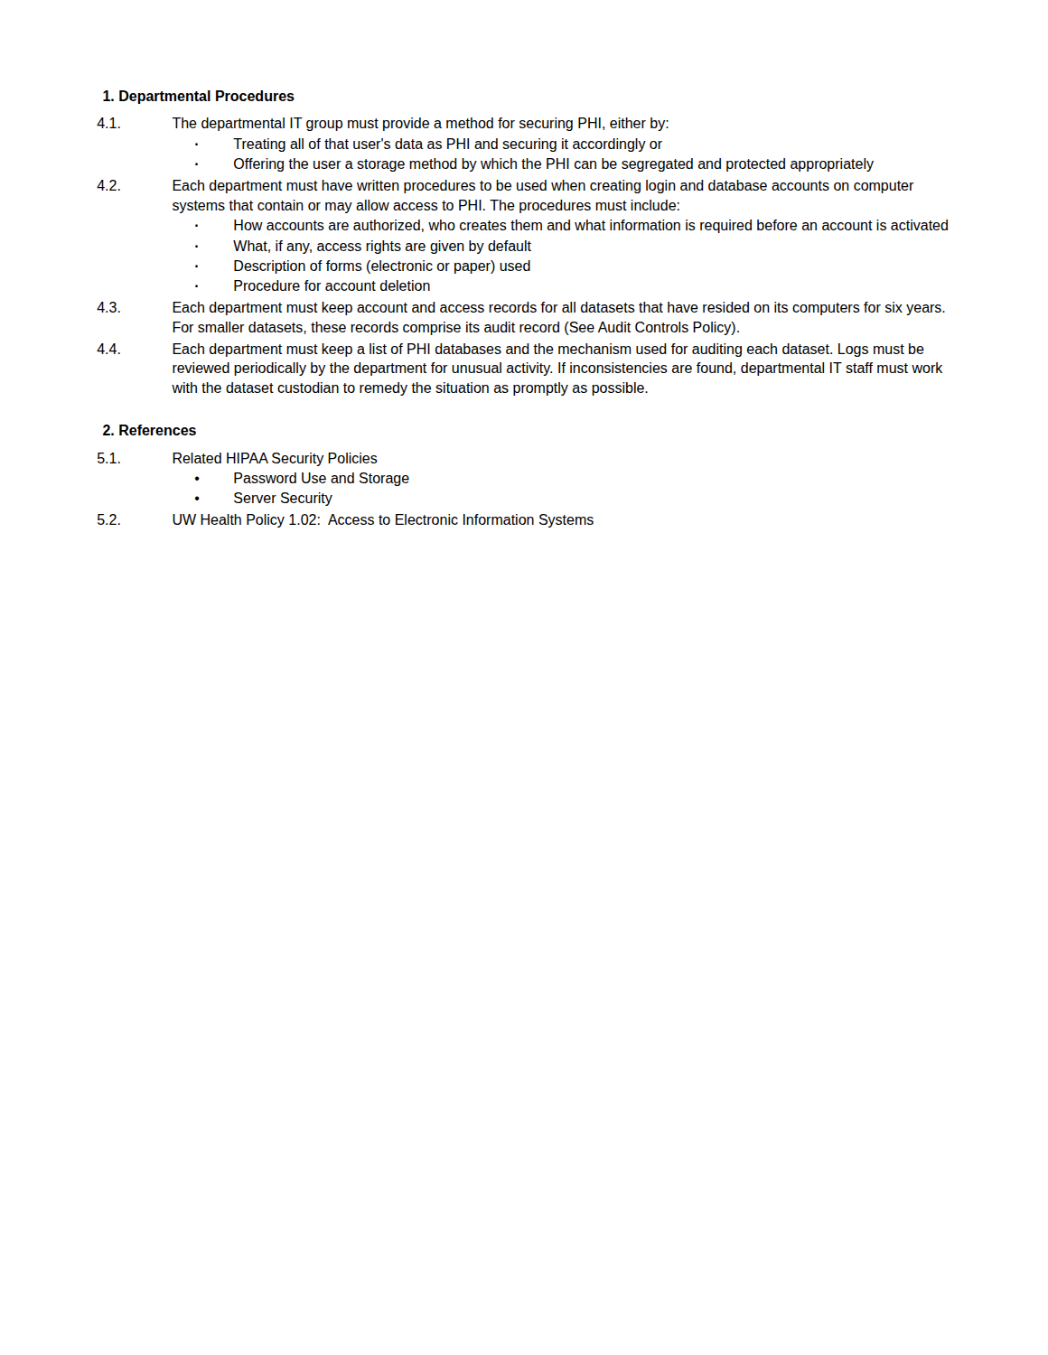Departmental Procedures
4.1. The departmental IT group must provide a method for securing PHI, either by:
Treating all of that user's data as PHI and securing it accordingly or
Offering the user a storage method by which the PHI can be segregated and protected appropriately
4.2. Each department must have written procedures to be used when creating login and database accounts on computer systems that contain or may allow access to PHI. The procedures must include:
How accounts are authorized, who creates them and what information is required before an account is activated
What, if any, access rights are given by default
Description of forms (electronic or paper) used
Procedure for account deletion
4.3. Each department must keep account and access records for all datasets that have resided on its computers for six years. For smaller datasets, these records comprise its audit record (See Audit Controls Policy).
4.4. Each department must keep a list of PHI databases and the mechanism used for auditing each dataset. Logs must be reviewed periodically by the department for unusual activity. If inconsistencies are found, departmental IT staff must work with the dataset custodian to remedy the situation as promptly as possible.
References
5.1. Related HIPAA Security Policies
Password Use and Storage
Server Security
5.2. UW Health Policy 1.02: Access to Electronic Information Systems